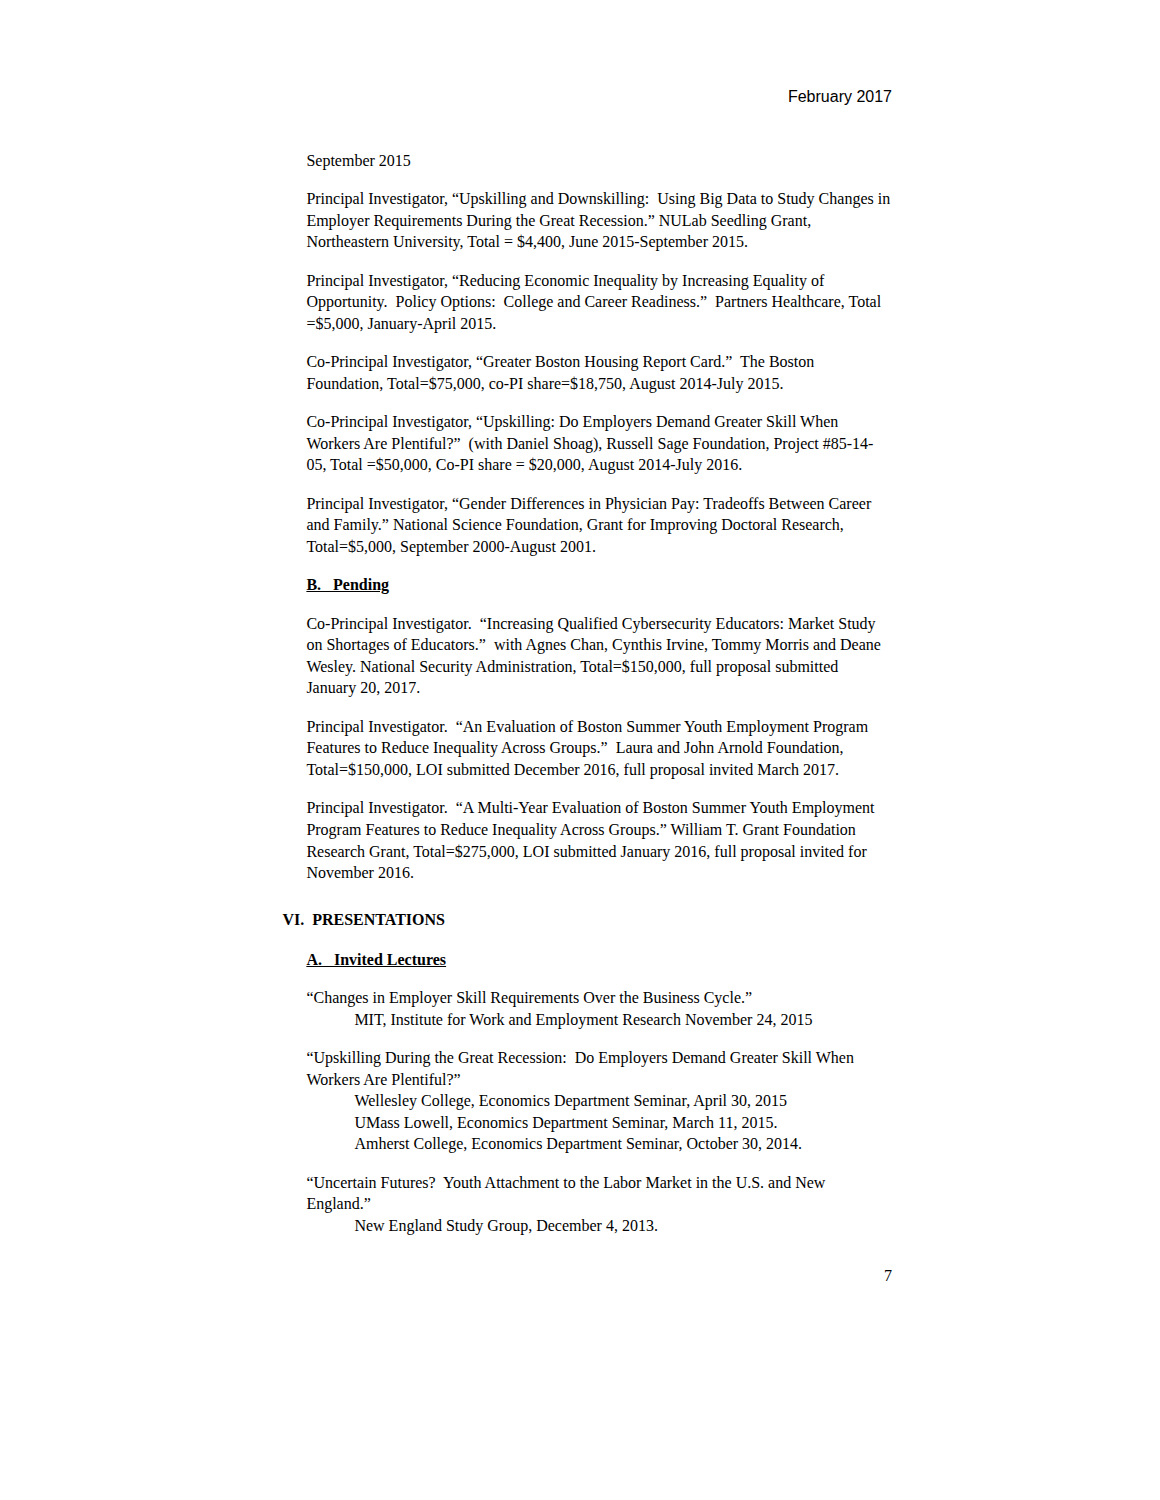February 2017
September 2015
Principal Investigator, “Upskilling and Downskilling: Using Big Data to Study Changes in Employer Requirements During the Great Recession.” NULab Seedling Grant, Northeastern University, Total = $4,400, June 2015-September 2015.
Principal Investigator, “Reducing Economic Inequality by Increasing Equality of Opportunity. Policy Options: College and Career Readiness.” Partners Healthcare, Total =$5,000, January-April 2015.
Co-Principal Investigator, “Greater Boston Housing Report Card.” The Boston Foundation, Total=$75,000, co-PI share=$18,750, August 2014-July 2015.
Co-Principal Investigator, “Upskilling: Do Employers Demand Greater Skill When Workers Are Plentiful?” (with Daniel Shoag), Russell Sage Foundation, Project #85-14-05, Total =$50,000, Co-PI share = $20,000, August 2014-July 2016.
Principal Investigator, “Gender Differences in Physician Pay: Tradeoffs Between Career and Family.” National Science Foundation, Grant for Improving Doctoral Research, Total=$5,000, September 2000-August 2001.
B. Pending
Co-Principal Investigator. “Increasing Qualified Cybersecurity Educators: Market Study on Shortages of Educators.” with Agnes Chan, Cynthis Irvine, Tommy Morris and Deane Wesley. National Security Administration, Total=$150,000, full proposal submitted January 20, 2017.
Principal Investigator. “An Evaluation of Boston Summer Youth Employment Program Features to Reduce Inequality Across Groups.” Laura and John Arnold Foundation, Total=$150,000, LOI submitted December 2016, full proposal invited March 2017.
Principal Investigator. “A Multi-Year Evaluation of Boston Summer Youth Employment Program Features to Reduce Inequality Across Groups.” William T. Grant Foundation Research Grant, Total=$275,000, LOI submitted January 2016, full proposal invited for November 2016.
VI. PRESENTATIONS
A. Invited Lectures
“Changes in Employer Skill Requirements Over the Business Cycle.”
MIT, Institute for Work and Employment Research November 24, 2015
“Upskilling During the Great Recession: Do Employers Demand Greater Skill When Workers Are Plentiful?”
Wellesley College, Economics Department Seminar, April 30, 2015
UMass Lowell, Economics Department Seminar, March 11, 2015.
Amherst College, Economics Department Seminar, October 30, 2014.
“Uncertain Futures? Youth Attachment to the Labor Market in the U.S. and New England.”
New England Study Group, December 4, 2013.
7